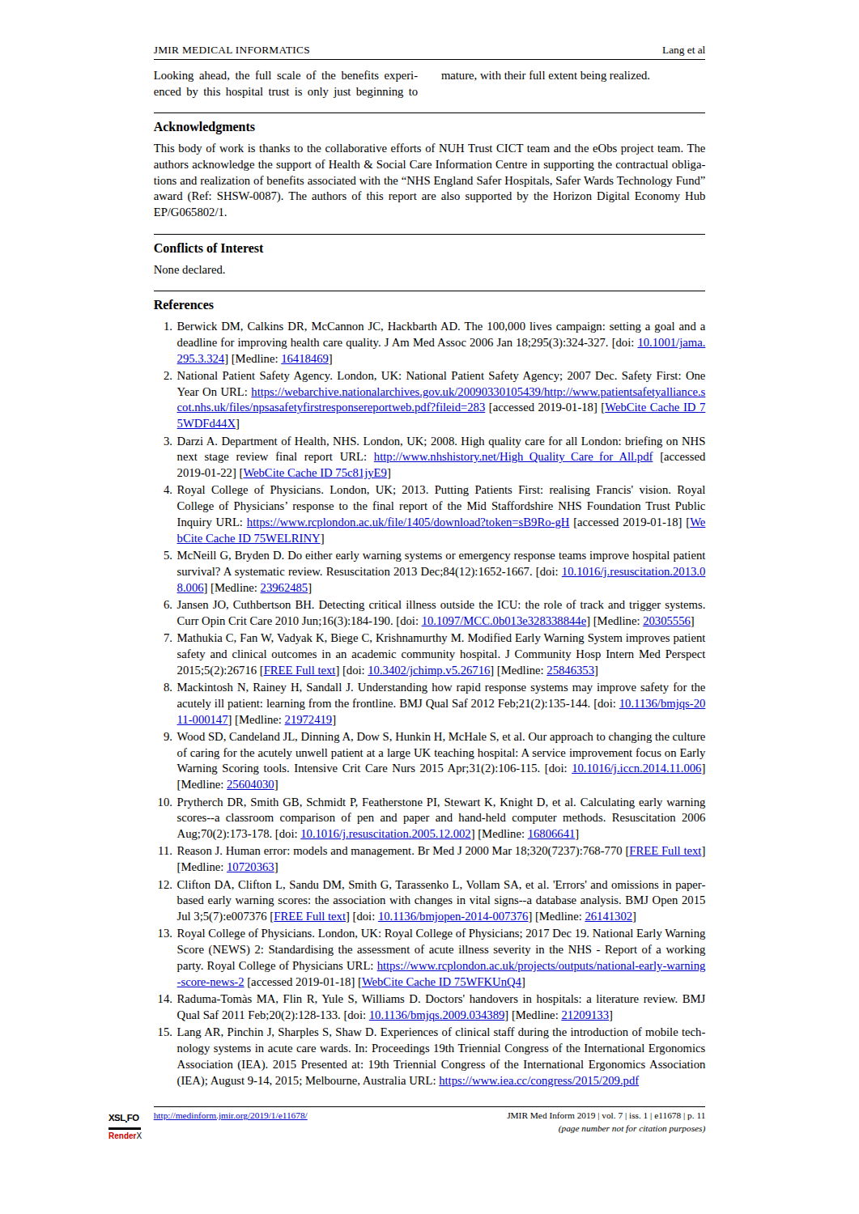JMIR MEDICAL INFORMATICS Lang et al
Looking ahead, the full scale of the benefits experienced by this hospital trust is only just beginning to mature, with their full extent being realized.
Acknowledgments
This body of work is thanks to the collaborative efforts of NUH Trust CICT team and the eObs project team. The authors acknowledge the support of Health & Social Care Information Centre in supporting the contractual obligations and realization of benefits associated with the “NHS England Safer Hospitals, Safer Wards Technology Fund” award (Ref: SHSW-0087). The authors of this report are also supported by the Horizon Digital Economy Hub EP/G065802/1.
Conflicts of Interest
None declared.
References
Berwick DM, Calkins DR, McCannon JC, Hackbarth AD. The 100,000 lives campaign: setting a goal and a deadline for improving health care quality. J Am Med Assoc 2006 Jan 18;295(3):324-327. [doi: 10.1001/jama.295.3.324] [Medline: 16418469]
National Patient Safety Agency. London, UK: National Patient Safety Agency; 2007 Dec. Safety First: One Year On URL: https://webarchive.nationalarchives.gov.uk/20090330105439/http://www.patientsafetyalliance.scot.nhs.uk/files/npsasafetyfirstresponsereportweb.pdf?fileid=283 [accessed 2019-01-18] [WebCite Cache ID 75WDFd44X]
Darzi A. Department of Health, NHS. London, UK; 2008. High quality care for all London: briefing on NHS next stage review final report URL: http://www.nhshistory.net/High_Quality_Care_for_All.pdf [accessed 2019-01-22] [WebCite Cache ID 75c81jyE9]
Royal College of Physicians. London, UK; 2013. Putting Patients First: realising Francis' vision. Royal College of Physicians’ response to the final report of the Mid Staffordshire NHS Foundation Trust Public Inquiry URL: https://www.rcplondon.ac.uk/file/1405/download?token=sB9Ro-gH [accessed 2019-01-18] [WebCite Cache ID 75WELRINY]
McNeill G, Bryden D. Do either early warning systems or emergency response teams improve hospital patient survival? A systematic review. Resuscitation 2013 Dec;84(12):1652-1667. [doi: 10.1016/j.resuscitation.2013.08.006] [Medline: 23962485]
Jansen JO, Cuthbertson BH. Detecting critical illness outside the ICU: the role of track and trigger systems. Curr Opin Crit Care 2010 Jun;16(3):184-190. [doi: 10.1097/MCC.0b013e328338844e] [Medline: 20305556]
Mathukia C, Fan W, Vadyak K, Biege C, Krishnamurthy M. Modified Early Warning System improves patient safety and clinical outcomes in an academic community hospital. J Community Hosp Intern Med Perspect 2015;5(2):26716 [FREE Full text] [doi: 10.3402/jchimp.v5.26716] [Medline: 25846353]
Mackintosh N, Rainey H, Sandall J. Understanding how rapid response systems may improve safety for the acutely ill patient: learning from the frontline. BMJ Qual Saf 2012 Feb;21(2):135-144. [doi: 10.1136/bmjqs-2011-000147] [Medline: 21972419]
Wood SD, Candeland JL, Dinning A, Dow S, Hunkin H, McHale S, et al. Our approach to changing the culture of caring for the acutely unwell patient at a large UK teaching hospital: A service improvement focus on Early Warning Scoring tools. Intensive Crit Care Nurs 2015 Apr;31(2):106-115. [doi: 10.1016/j.iccn.2014.11.006] [Medline: 25604030]
Prytherch DR, Smith GB, Schmidt P, Featherstone PI, Stewart K, Knight D, et al. Calculating early warning scores--a classroom comparison of pen and paper and hand-held computer methods. Resuscitation 2006 Aug;70(2):173-178. [doi: 10.1016/j.resuscitation.2005.12.002] [Medline: 16806641]
Reason J. Human error: models and management. Br Med J 2000 Mar 18;320(7237):768-770 [FREE Full text] [Medline: 10720363]
Clifton DA, Clifton L, Sandu DM, Smith G, Tarassenko L, Vollam SA, et al. 'Errors' and omissions in paper-based early warning scores: the association with changes in vital signs--a database analysis. BMJ Open 2015 Jul 3;5(7):e007376 [FREE Full text] [doi: 10.1136/bmjopen-2014-007376] [Medline: 26141302]
Royal College of Physicians. London, UK: Royal College of Physicians; 2017 Dec 19. National Early Warning Score (NEWS) 2: Standardising the assessment of acute illness severity in the NHS - Report of a working party. Royal College of Physicians URL: https://www.rcplondon.ac.uk/projects/outputs/national-early-warning-score-news-2 [accessed 2019-01-18] [WebCite Cache ID 75WFKUnQ4]
Raduma-Tomàs MA, Flin R, Yule S, Williams D. Doctors' handovers in hospitals: a literature review. BMJ Qual Saf 2011 Feb;20(2):128-133. [doi: 10.1136/bmjqs.2009.034389] [Medline: 21209133]
Lang AR, Pinchin J, Sharples S, Shaw D. Experiences of clinical staff during the introduction of mobile technology systems in acute care wards. In: Proceedings 19th Triennial Congress of the International Ergonomics Association (IEA). 2015 Presented at: 19th Triennial Congress of the International Ergonomics Association (IEA); August 9-14, 2015; Melbourne, Australia URL: https://www.iea.cc/congress/2015/209.pdf
http://medinform.jmir.org/2019/1/e11678/
JMIR Med Inform 2019 | vol. 7 | iss. 1 | e11678 | p. 11
(page number not for citation purposes)
XSL•FO
Render X